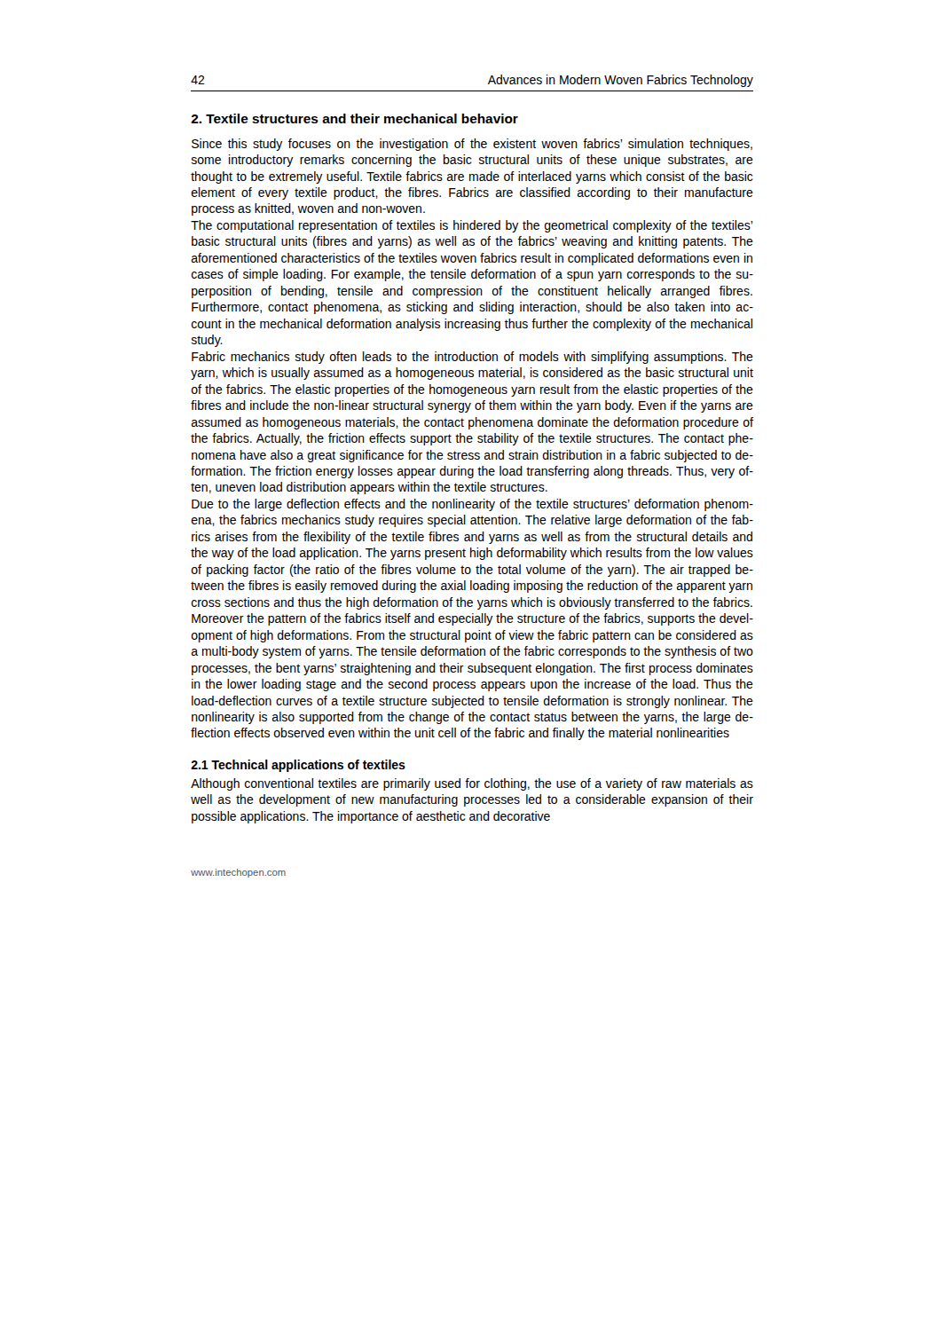42 Advances in Modern Woven Fabrics Technology
2. Textile structures and their mechanical behavior
Since this study focuses on the investigation of the existent woven fabrics’ simulation techniques, some introductory remarks concerning the basic structural units of these unique substrates, are thought to be extremely useful. Textile fabrics are made of interlaced yarns which consist of the basic element of every textile product, the fibres. Fabrics are classified according to their manufacture process as knitted, woven and non-woven.
The computational representation of textiles is hindered by the geometrical complexity of the textiles’ basic structural units (fibres and yarns) as well as of the fabrics’ weaving and knitting patents. The aforementioned characteristics of the textiles woven fabrics result in complicated deformations even in cases of simple loading. For example, the tensile deformation of a spun yarn corresponds to the superposition of bending, tensile and compression of the constituent helically arranged fibres. Furthermore, contact phenomena, as sticking and sliding interaction, should be also taken into account in the mechanical deformation analysis increasing thus further the complexity of the mechanical study.
Fabric mechanics study often leads to the introduction of models with simplifying assumptions. The yarn, which is usually assumed as a homogeneous material, is considered as the basic structural unit of the fabrics. The elastic properties of the homogeneous yarn result from the elastic properties of the fibres and include the non-linear structural synergy of them within the yarn body. Even if the yarns are assumed as homogeneous materials, the contact phenomena dominate the deformation procedure of the fabrics. Actually, the friction effects support the stability of the textile structures. The contact phenomena have also a great significance for the stress and strain distribution in a fabric subjected to deformation. The friction energy losses appear during the load transferring along threads. Thus, very often, uneven load distribution appears within the textile structures.
Due to the large deflection effects and the nonlinearity of the textile structures’ deformation phenomena, the fabrics mechanics study requires special attention. The relative large deformation of the fabrics arises from the flexibility of the textile fibres and yarns as well as from the structural details and the way of the load application. The yarns present high deformability which results from the low values of packing factor (the ratio of the fibres volume to the total volume of the yarn). The air trapped between the fibres is easily removed during the axial loading imposing the reduction of the apparent yarn cross sections and thus the high deformation of the yarns which is obviously transferred to the fabrics. Moreover the pattern of the fabrics itself and especially the structure of the fabrics, supports the development of high deformations. From the structural point of view the fabric pattern can be considered as a multi-body system of yarns. The tensile deformation of the fabric corresponds to the synthesis of two processes, the bent yarns’ straightening and their subsequent elongation. The first process dominates in the lower loading stage and the second process appears upon the increase of the load. Thus the load-deflection curves of a textile structure subjected to tensile deformation is strongly nonlinear. The nonlinearity is also supported from the change of the contact status between the yarns, the large deflection effects observed even within the unit cell of the fabric and finally the material nonlinearities
2.1 Technical applications of textiles
Although conventional textiles are primarily used for clothing, the use of a variety of raw materials as well as the development of new manufacturing processes led to a considerable expansion of their possible applications. The importance of aesthetic and decorative
www.intechopen.com